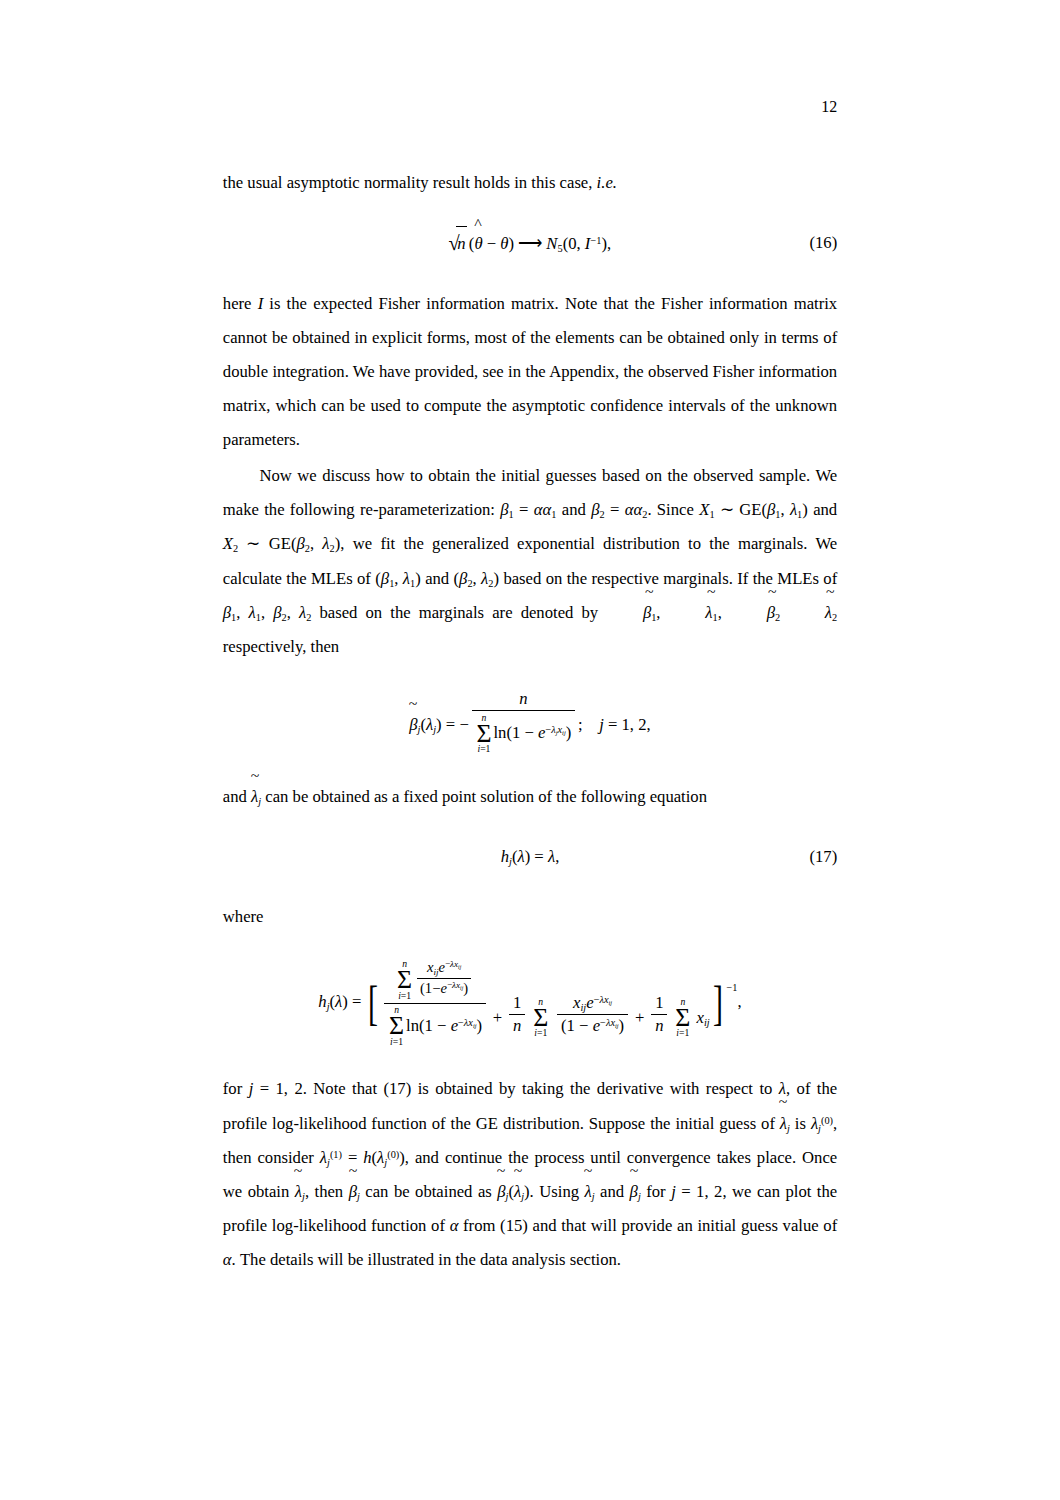12
the usual asymptotic normality result holds in this case, i.e.
n(θ − θ) ⟶ N5(0, I−1), (16)
here I is the expected Fisher information matrix. Note that the Fisher information matrix cannot be obtained in explicit forms, most of the elements can be obtained only in terms of double integration. We have provided, see in the Appendix, the observed Fisher information matrix, which can be used to compute the asymptotic confidence intervals of the unknown parameters.
Now we discuss how to obtain the initial guesses based on the observed sample. We make the following re-parameterization: β1 = αα1 and β2 = αα2. Since X1 ∼ GE(β1, λ1) and X2 ∼ GE(β2, λ2), we fit the generalized exponential distribution to the marginals. We calculate the MLEs of (β1, λ1) and (β2, λ2) based on the respective marginals. If the MLEs of β1, λ1, β2, λ2 based on the marginals are denoted by β1, λ1, β2 λ2 respectively, then
βj(λj) = −nnΣi=1ln(1 − e−λjxij); j = 1, 2,
and λj can be obtained as a fixed point solution of the following equation
hj(λ) = λ, (17)
where
hj(λ) = [ nΣi=1 xije−λxij(1−e−λxij) nΣi=1ln(1 − e−λxij) + 1 n nΣi=1 xije−λxij(1 − e−λxij) + 1 n nΣi=1 xij ]−1 ,
for j = 1, 2. Note that (17) is obtained by taking the derivative with respect to λ, of the profile log-likelihood function of the GE distribution. Suppose the initial guess of λj is λj(0), then consider λj(1) = h(λj(0)), and continue the process until convergence takes place. Once we obtain λj, then βj can be obtained as βj(λj). Using λj and βj for j = 1, 2, we can plot the profile log-likelihood function of α from (15) and that will provide an initial guess value of α. The details will be illustrated in the data analysis section.